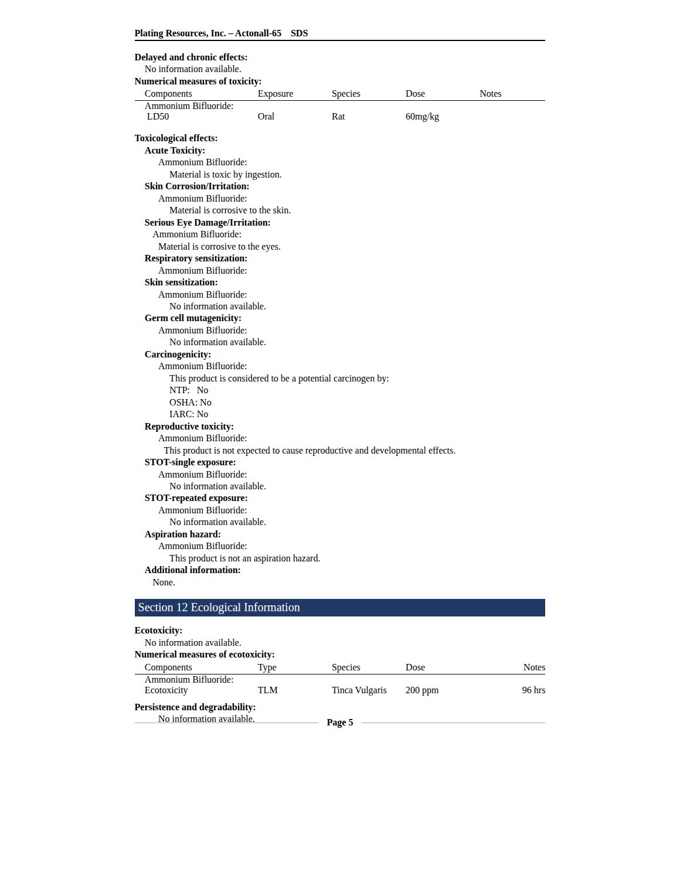Plating Resources, Inc. – Actonall-65 SDS
Delayed and chronic effects:
No information available.
Numerical measures of toxicity:
| Components | Exposure | Species | Dose | Notes |
| --- | --- | --- | --- | --- |
| Ammonium Bifluoride: | | | | |
| LD50 | Oral | Rat | 60mg/kg | |
Toxicological effects:
Acute Toxicity:
Ammonium Bifluoride:
Material is toxic by ingestion.
Skin Corrosion/Irritation:
Ammonium Bifluoride:
Material is corrosive to the skin.
Serious Eye Damage/Irritation:
Ammonium Bifluoride:
Material is corrosive to the eyes.
Respiratory sensitization:
Ammonium Bifluoride:
Skin sensitization:
Ammonium Bifluoride:
No information available.
Germ cell mutagenicity:
Ammonium Bifluoride:
No information available.
Carcinogenicity:
Ammonium Bifluoride:
This product is considered to be a potential carcinogen by:
NTP: No
OSHA: No
IARC: No
Reproductive toxicity:
Ammonium Bifluoride:
This product is not expected to cause reproductive and developmental effects.
STOT-single exposure:
Ammonium Bifluoride:
No information available.
STOT-repeated exposure:
Ammonium Bifluoride:
No information available.
Aspiration hazard:
Ammonium Bifluoride:
This product is not an aspiration hazard.
Additional information:
None.
Section 12 Ecological Information
Ecotoxicity:
No information available.
Numerical measures of ecotoxicity:
| Components | Type | Species | Dose | Notes |
| --- | --- | --- | --- | --- |
| Ammonium Bifluoride: | | | | |
| Ecotoxicity | TLM | Tinca Vulgaris | 200 ppm | 96 hrs |
Persistence and degradability:
No information available.
Page 5